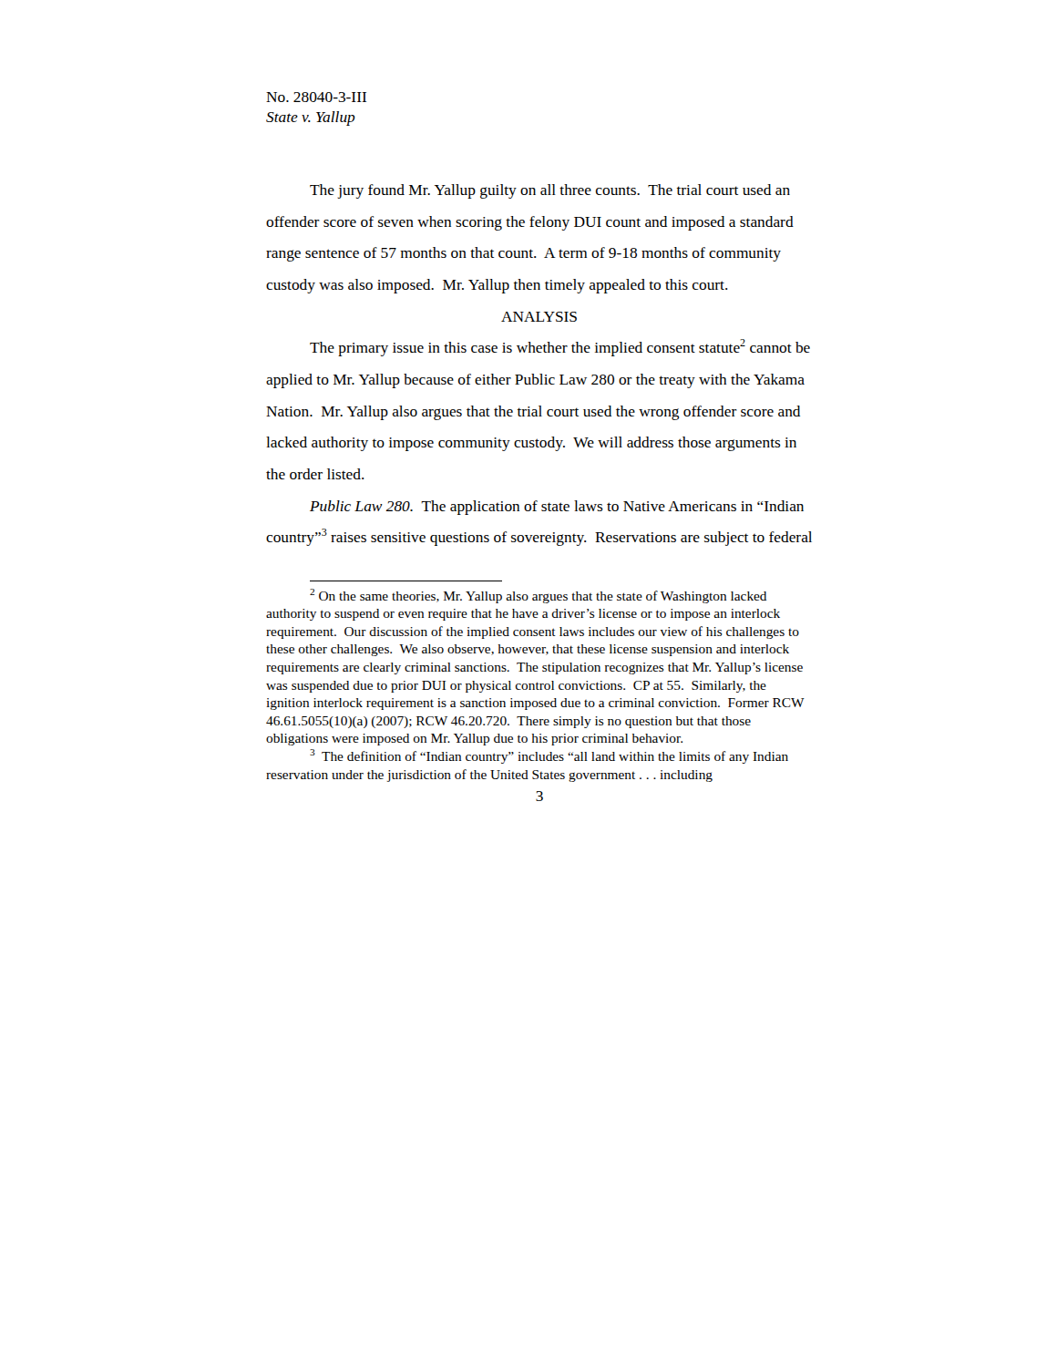No. 28040-3-III
State v. Yallup
The jury found Mr. Yallup guilty on all three counts. The trial court used an offender score of seven when scoring the felony DUI count and imposed a standard range sentence of 57 months on that count. A term of 9-18 months of community custody was also imposed. Mr. Yallup then timely appealed to this court.
ANALYSIS
The primary issue in this case is whether the implied consent statute2 cannot be applied to Mr. Yallup because of either Public Law 280 or the treaty with the Yakama Nation. Mr. Yallup also argues that the trial court used the wrong offender score and lacked authority to impose community custody. We will address those arguments in the order listed.
Public Law 280. The application of state laws to Native Americans in “Indian country”3 raises sensitive questions of sovereignty. Reservations are subject to federal
2 On the same theories, Mr. Yallup also argues that the state of Washington lacked authority to suspend or even require that he have a driver’s license or to impose an interlock requirement. Our discussion of the implied consent laws includes our view of his challenges to these other challenges. We also observe, however, that these license suspension and interlock requirements are clearly criminal sanctions. The stipulation recognizes that Mr. Yallup’s license was suspended due to prior DUI or physical control convictions. CP at 55. Similarly, the ignition interlock requirement is a sanction imposed due to a criminal conviction. Former RCW 46.61.5055(10)(a) (2007); RCW 46.20.720. There simply is no question but that those obligations were imposed on Mr. Yallup due to his prior criminal behavior.
3 The definition of “Indian country” includes “all land within the limits of any Indian reservation under the jurisdiction of the United States government . . . including
3